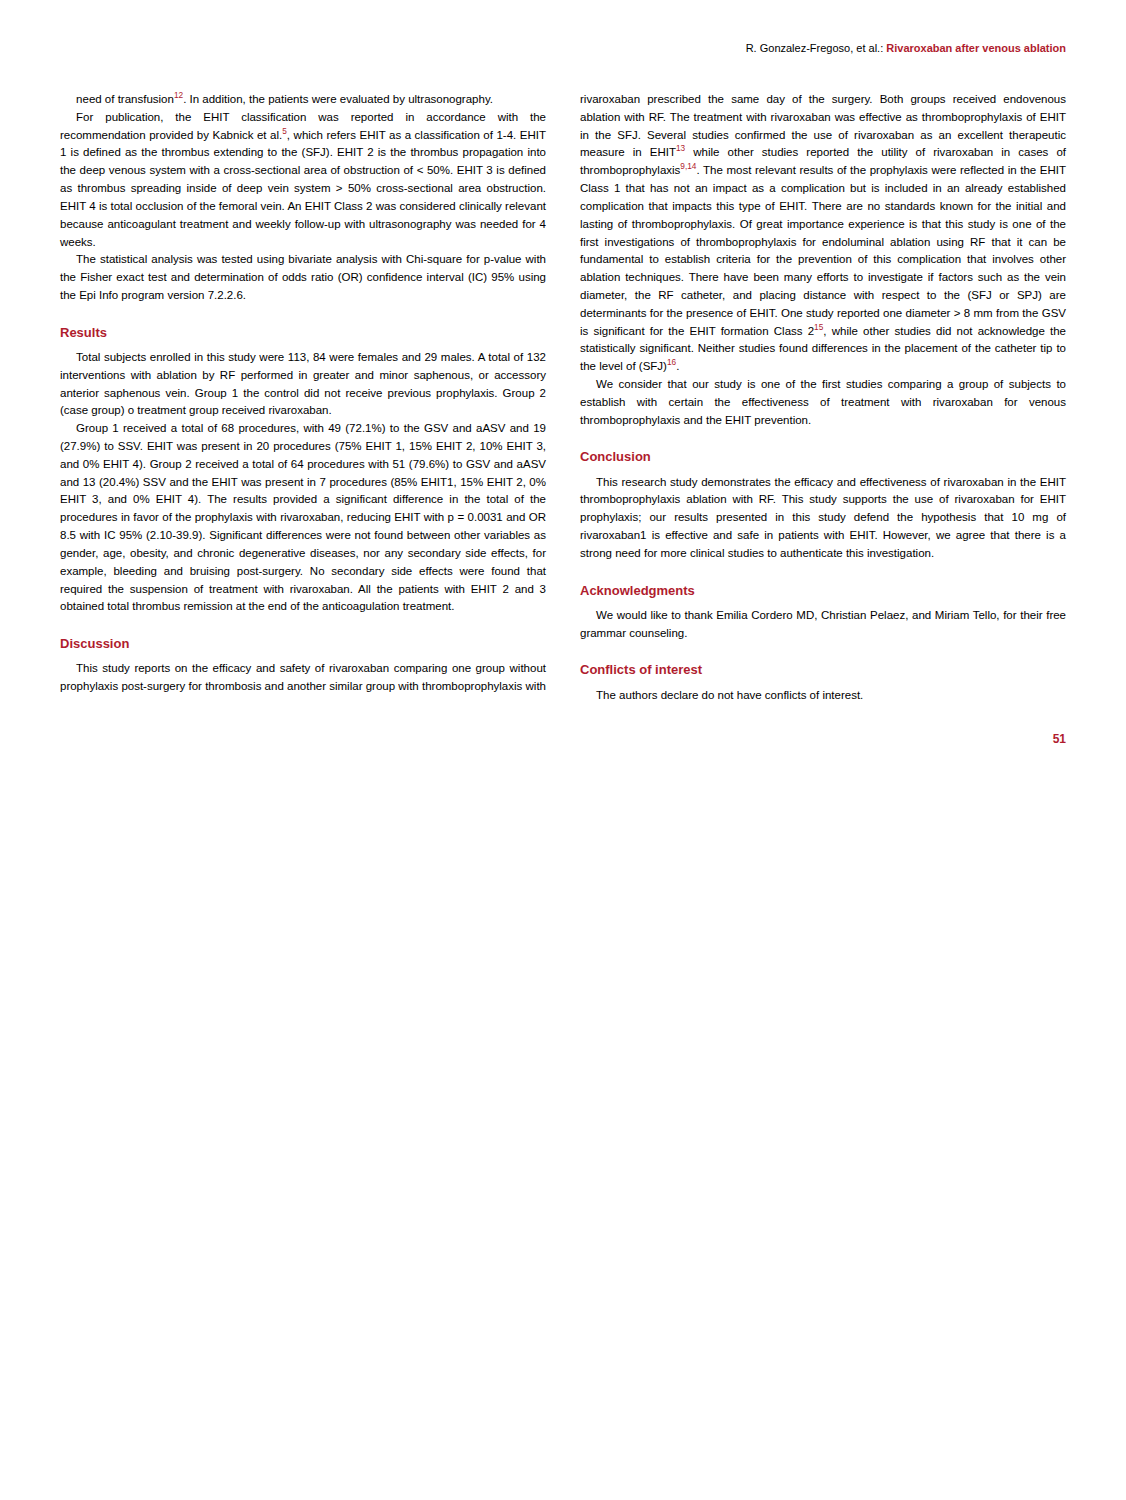R. Gonzalez-Fregoso, et al.: Rivaroxaban after venous ablation
need of transfusion12. In addition, the patients were evaluated by ultrasonography.
For publication, the EHIT classification was reported in accordance with the recommendation provided by Kabnick et al.5, which refers EHIT as a classification of 1-4. EHIT 1 is defined as the thrombus extending to the (SFJ). EHIT 2 is the thrombus propagation into the deep venous system with a cross-sectional area of obstruction of < 50%. EHIT 3 is defined as thrombus spreading inside of deep vein system > 50% cross-sectional area obstruction. EHIT 4 is total occlusion of the femoral vein. An EHIT Class 2 was considered clinically relevant because anticoagulant treatment and weekly follow-up with ultrasonography was needed for 4 weeks.
The statistical analysis was tested using bivariate analysis with Chi-square for p-value with the Fisher exact test and determination of odds ratio (OR) confidence interval (IC) 95% using the Epi Info program version 7.2.2.6.
Results
Total subjects enrolled in this study were 113, 84 were females and 29 males. A total of 132 interventions with ablation by RF performed in greater and minor saphenous, or accessory anterior saphenous vein. Group 1 the control did not receive previous prophylaxis. Group 2 (case group) o treatment group received rivaroxaban.
Group 1 received a total of 68 procedures, with 49 (72.1%) to the GSV and aASV and 19 (27.9%) to SSV. EHIT was present in 20 procedures (75% EHIT 1, 15% EHIT 2, 10% EHIT 3, and 0% EHIT 4). Group 2 received a total of 64 procedures with 51 (79.6%) to GSV and aASV and 13 (20.4%) SSV and the EHIT was present in 7 procedures (85% EHIT1, 15% EHIT 2, 0% EHIT 3, and 0% EHIT 4). The results provided a significant difference in the total of the procedures in favor of the prophylaxis with rivaroxaban, reducing EHIT with p = 0.0031 and OR 8.5 with IC 95% (2.10-39.9). Significant differences were not found between other variables as gender, age, obesity, and chronic degenerative diseases, nor any secondary side effects, for example, bleeding and bruising post-surgery. No secondary side effects were found that required the suspension of treatment with rivaroxaban. All the patients with EHIT 2 and 3 obtained total thrombus remission at the end of the anticoagulation treatment.
Discussion
This study reports on the efficacy and safety of rivaroxaban comparing one group without prophylaxis post-surgery for thrombosis and another similar group with thromboprophylaxis with rivaroxaban prescribed the same day of the surgery. Both groups received endovenous ablation with RF. The treatment with rivaroxaban was effective as thromboprophylaxis of EHIT in the SFJ. Several studies confirmed the use of rivaroxaban as an excellent therapeutic measure in EHIT13 while other studies reported the utility of rivaroxaban in cases of thromboprophylaxis9,14. The most relevant results of the prophylaxis were reflected in the EHIT Class 1 that has not an impact as a complication but is included in an already established complication that impacts this type of EHIT. There are no standards known for the initial and lasting of thromboprophylaxis. Of great importance experience is that this study is one of the first investigations of thromboprophylaxis for endoluminal ablation using RF that it can be fundamental to establish criteria for the prevention of this complication that involves other ablation techniques. There have been many efforts to investigate if factors such as the vein diameter, the RF catheter, and placing distance with respect to the (SFJ or SPJ) are determinants for the presence of EHIT. One study reported one diameter > 8 mm from the GSV is significant for the EHIT formation Class 215, while other studies did not acknowledge the statistically significant. Neither studies found differences in the placement of the catheter tip to the level of (SFJ)16.
We consider that our study is one of the first studies comparing a group of subjects to establish with certain the effectiveness of treatment with rivaroxaban for venous thromboprophylaxis and the EHIT prevention.
Conclusion
This research study demonstrates the efficacy and effectiveness of rivaroxaban in the EHIT thromboprophylaxis ablation with RF. This study supports the use of rivaroxaban for EHIT prophylaxis; our results presented in this study defend the hypothesis that 10 mg of rivaroxaban1 is effective and safe in patients with EHIT. However, we agree that there is a strong need for more clinical studies to authenticate this investigation.
Acknowledgments
We would like to thank Emilia Cordero MD, Christian Pelaez, and Miriam Tello, for their free grammar counseling.
Conflicts of interest
The authors declare do not have conflicts of interest.
51